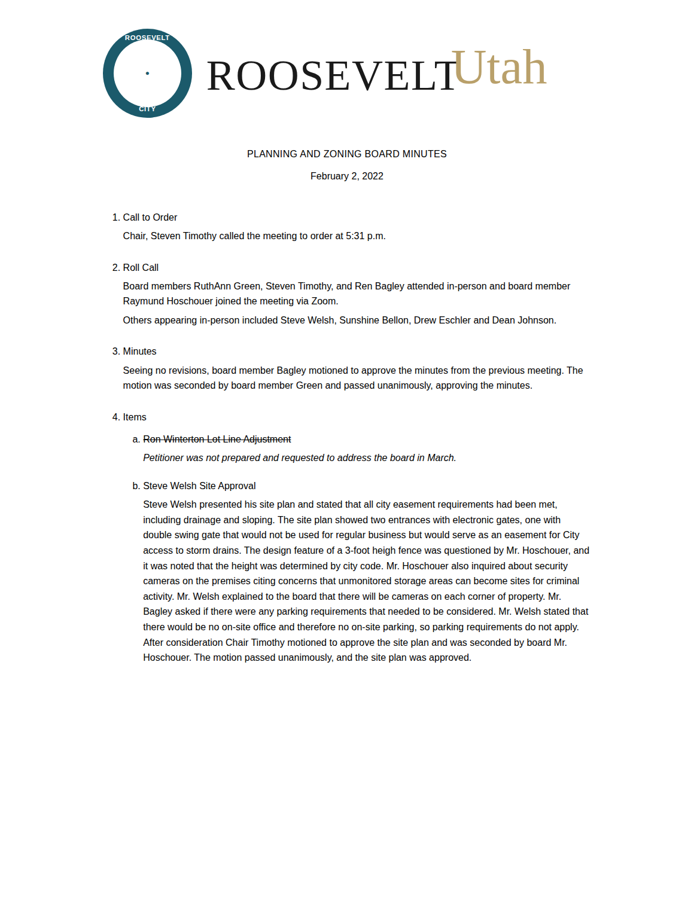ROOSEVELT CITY
●
ROOSEVELT Utah
PLANNING AND ZONING BOARD MINUTES
February 2, 2022
Call to Order
Chair, Steven Timothy called the meeting to order at 5:31 p.m.
Roll Call
Board members RuthAnn Green, Steven Timothy, and Ren Bagley attended in-person and board member Raymund Hoschouer joined the meeting via Zoom.
Others appearing in-person included Steve Welsh, Sunshine Bellon, Drew Eschler and Dean Johnson.
Minutes
Seeing no revisions, board member Bagley motioned to approve the minutes from the previous meeting. The motion was seconded by board member Green and passed unanimously, approving the minutes.
Items
Ron Winterton Lot Line Adjustment Petitioner was not prepared and requested to address the board in March.
Steve Welsh Site Approval
Steve Welsh presented his site plan and stated that all city easement requirements had been met, including drainage and sloping. The site plan showed two entrances with electronic gates, one with double swing gate that would not be used for regular business but would serve as an easement for City access to storm drains. The design feature of a 3-foot heigh fence was questioned by Mr. Hoschouer, and it was noted that the height was determined by city code. Mr. Hoschouer also inquired about security cameras on the premises citing concerns that unmonitored storage areas can become sites for criminal activity. Mr. Welsh explained to the board that there will be cameras on each corner of property. Mr. Bagley asked if there were any parking requirements that needed to be considered. Mr. Welsh stated that there would be no on-site office and therefore no on-site parking, so parking requirements do not apply. After consideration Chair Timothy motioned to approve the site plan and was seconded by board Mr. Hoschouer. The motion passed unanimously, and the site plan was approved.